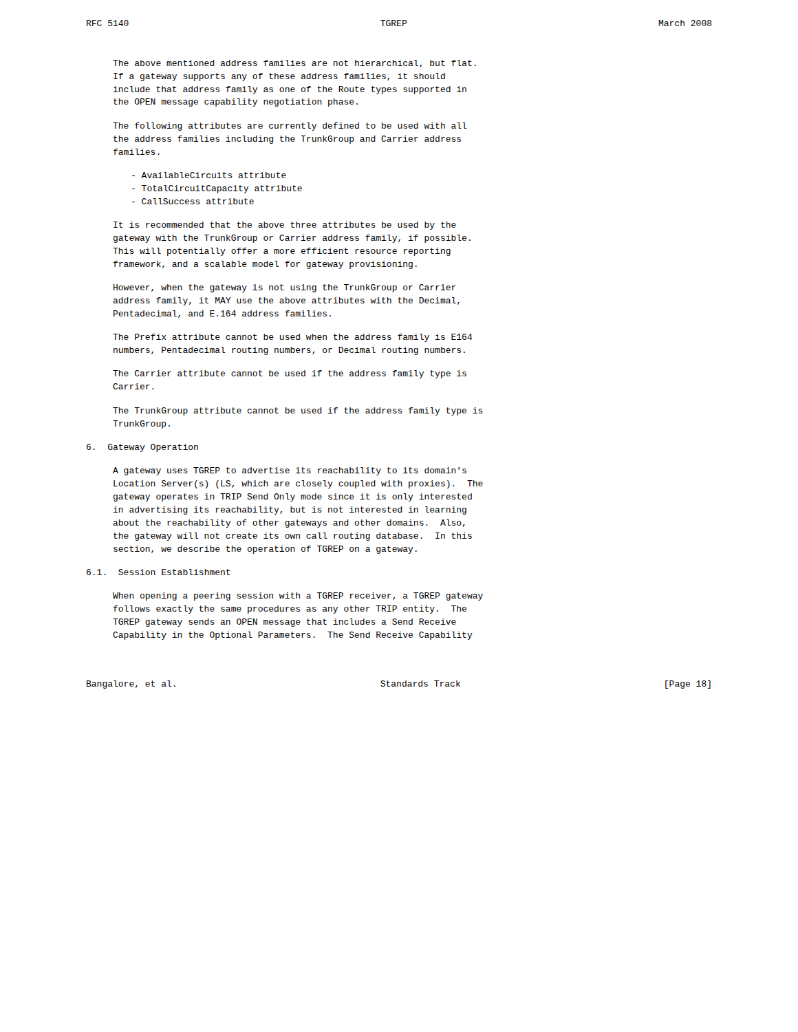RFC 5140 TGREP March 2008
The above mentioned address families are not hierarchical, but flat. If a gateway supports any of these address families, it should include that address family as one of the Route types supported in the OPEN message capability negotiation phase.
The following attributes are currently defined to be used with all the address families including the TrunkGroup and Carrier address families.
- AvailableCircuits attribute
- TotalCircuitCapacity attribute
- CallSuccess attribute
It is recommended that the above three attributes be used by the gateway with the TrunkGroup or Carrier address family, if possible. This will potentially offer a more efficient resource reporting framework, and a scalable model for gateway provisioning.
However, when the gateway is not using the TrunkGroup or Carrier address family, it MAY use the above attributes with the Decimal, Pentadecimal, and E.164 address families.
The Prefix attribute cannot be used when the address family is E164 numbers, Pentadecimal routing numbers, or Decimal routing numbers.
The Carrier attribute cannot be used if the address family type is Carrier.
The TrunkGroup attribute cannot be used if the address family type is TrunkGroup.
6. Gateway Operation
A gateway uses TGREP to advertise its reachability to its domain's Location Server(s) (LS, which are closely coupled with proxies). The gateway operates in TRIP Send Only mode since it is only interested in advertising its reachability, but is not interested in learning about the reachability of other gateways and other domains. Also, the gateway will not create its own call routing database. In this section, we describe the operation of TGREP on a gateway.
6.1. Session Establishment
When opening a peering session with a TGREP receiver, a TGREP gateway follows exactly the same procedures as any other TRIP entity. The TGREP gateway sends an OPEN message that includes a Send Receive Capability in the Optional Parameters. The Send Receive Capability
Bangalore, et al. Standards Track [Page 18]